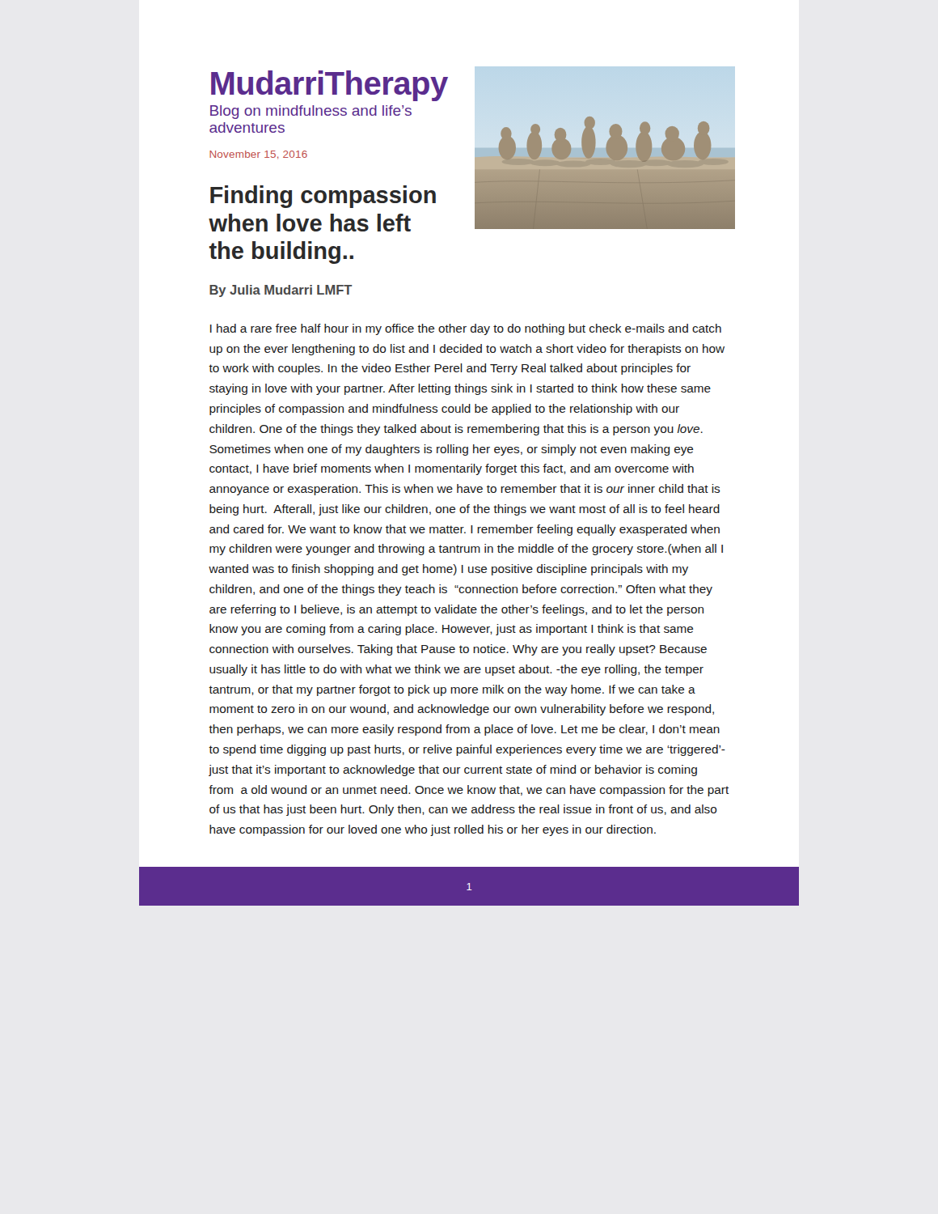MudarriTherapy
Blog on mindfulness and life’s adventures
November 15, 2016
Finding compassion when love has left the building..
By Julia Mudarri LMFT
I had a rare free half hour in my office the other day to do nothing but check e-mails and catch up on the ever lengthening to do list and I decided to watch a short video for therapists on how to work with couples. In the video Esther Perel and Terry Real talked about principles for staying in love with your partner. After letting things sink in I started to think how these same principles of compassion and mindfulness could be applied to the relationship with our children. One of the things they talked about is remembering that this is a person you love. Sometimes when one of my daughters is rolling her eyes, or simply not even making eye contact, I have brief moments when I momentarily forget this fact, and am overcome with annoyance or exasperation. This is when we have to remember that it is our inner child that is being hurt. Afterall, just like our children, one of the things we want most of all is to feel heard and cared for. We want to know that we matter. I remember feeling equally exasperated when my children were younger and throwing a tantrum in the middle of the grocery store.(when all I wanted was to finish shopping and get home) I use positive discipline principals with my children, and one of the things they teach is “connection before correction.” Often what they are referring to I believe, is an attempt to validate the other’s feelings, and to let the person know you are coming from a caring place. However, just as important I think is that same connection with ourselves. Taking that Pause to notice. Why are you really upset? Because usually it has little to do with what we think we are upset about. -the eye rolling, the temper tantrum, or that my partner forgot to pick up more milk on the way home. If we can take a moment to zero in on our wound, and acknowledge our own vulnerability before we respond, then perhaps, we can more easily respond from a place of love. Let me be clear, I don’t mean to spend time digging up past hurts, or relive painful experiences every time we are ‘triggered’-just that it’s important to acknowledge that our current state of mind or behavior is coming from a old wound or an unmet need. Once we know that, we can have compassion for the part of us that has just been hurt. Only then, can we address the real issue in front of us, and also have compassion for our loved one who just rolled his or her eyes in our direction.
1